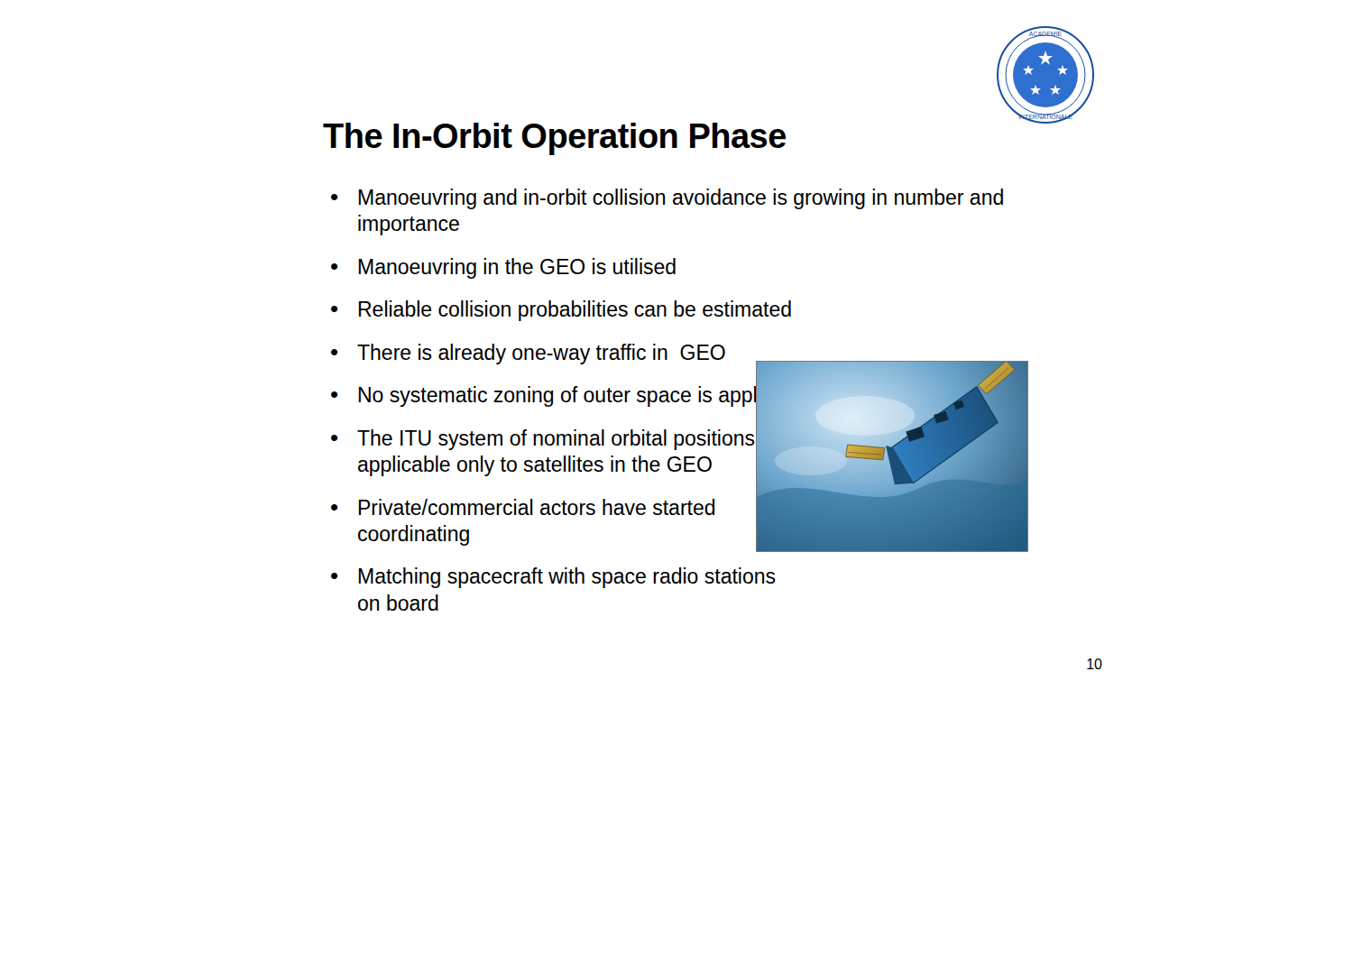ACADEMIE INTERNATIONALE IAA
The In-Orbit Operation Phase
Manoeuvring and in-orbit collision avoidance is growing in number and importance
Manoeuvring in the GEO is utilised
Reliable collision probabilities can be estimated
There is already one-way traffic in GEO
No systematic zoning of outer space is applied
The ITU system of nominal orbital positions is applicable only to satellites in the GEO
Private/commercial actors have started coordinating
Matching spacecraft with space radio stations on board
10